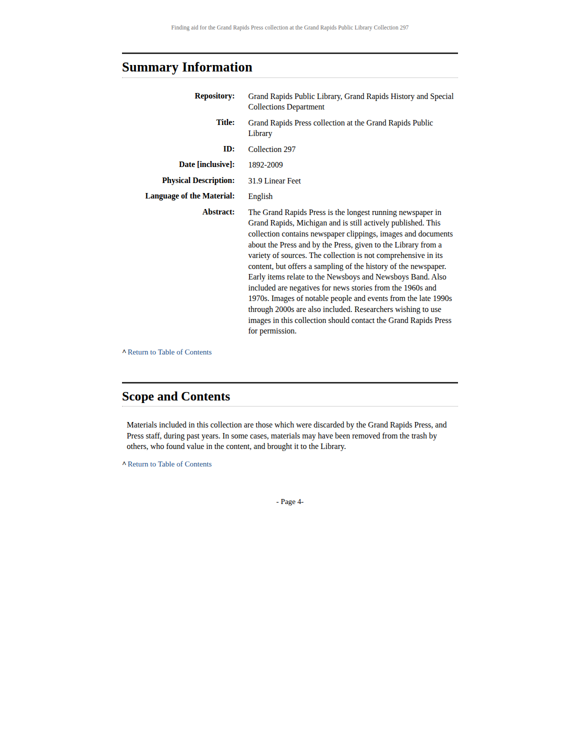Finding aid for the Grand Rapids Press collection at the Grand Rapids Public Library Collection 297
Summary Information
| Repository: | Grand Rapids Public Library, Grand Rapids History and Special Collections Department |
| Title: | Grand Rapids Press collection at the Grand Rapids Public Library |
| ID: | Collection 297 |
| Date [inclusive]: | 1892-2009 |
| Physical Description: | 31.9 Linear Feet |
| Language of the Material: | English |
| Abstract: | The Grand Rapids Press is the longest running newspaper in Grand Rapids, Michigan and is still actively published. This collection contains newspaper clippings, images and documents about the Press and by the Press, given to the Library from a variety of sources. The collection is not comprehensive in its content, but offers a sampling of the history of the newspaper. Early items relate to the Newsboys and Newsboys Band. Also included are negatives for news stories from the 1960s and 1970s. Images of notable people and events from the late 1990s through 2000s are also included. Researchers wishing to use images in this collection should contact the Grand Rapids Press for permission. |
^Return to Table of Contents
Scope and Contents
Materials included in this collection are those which were discarded by the Grand Rapids Press, and Press staff, during past years. In some cases, materials may have been removed from the trash by others, who found value in the content, and brought it to the Library.
^Return to Table of Contents
- Page 4-